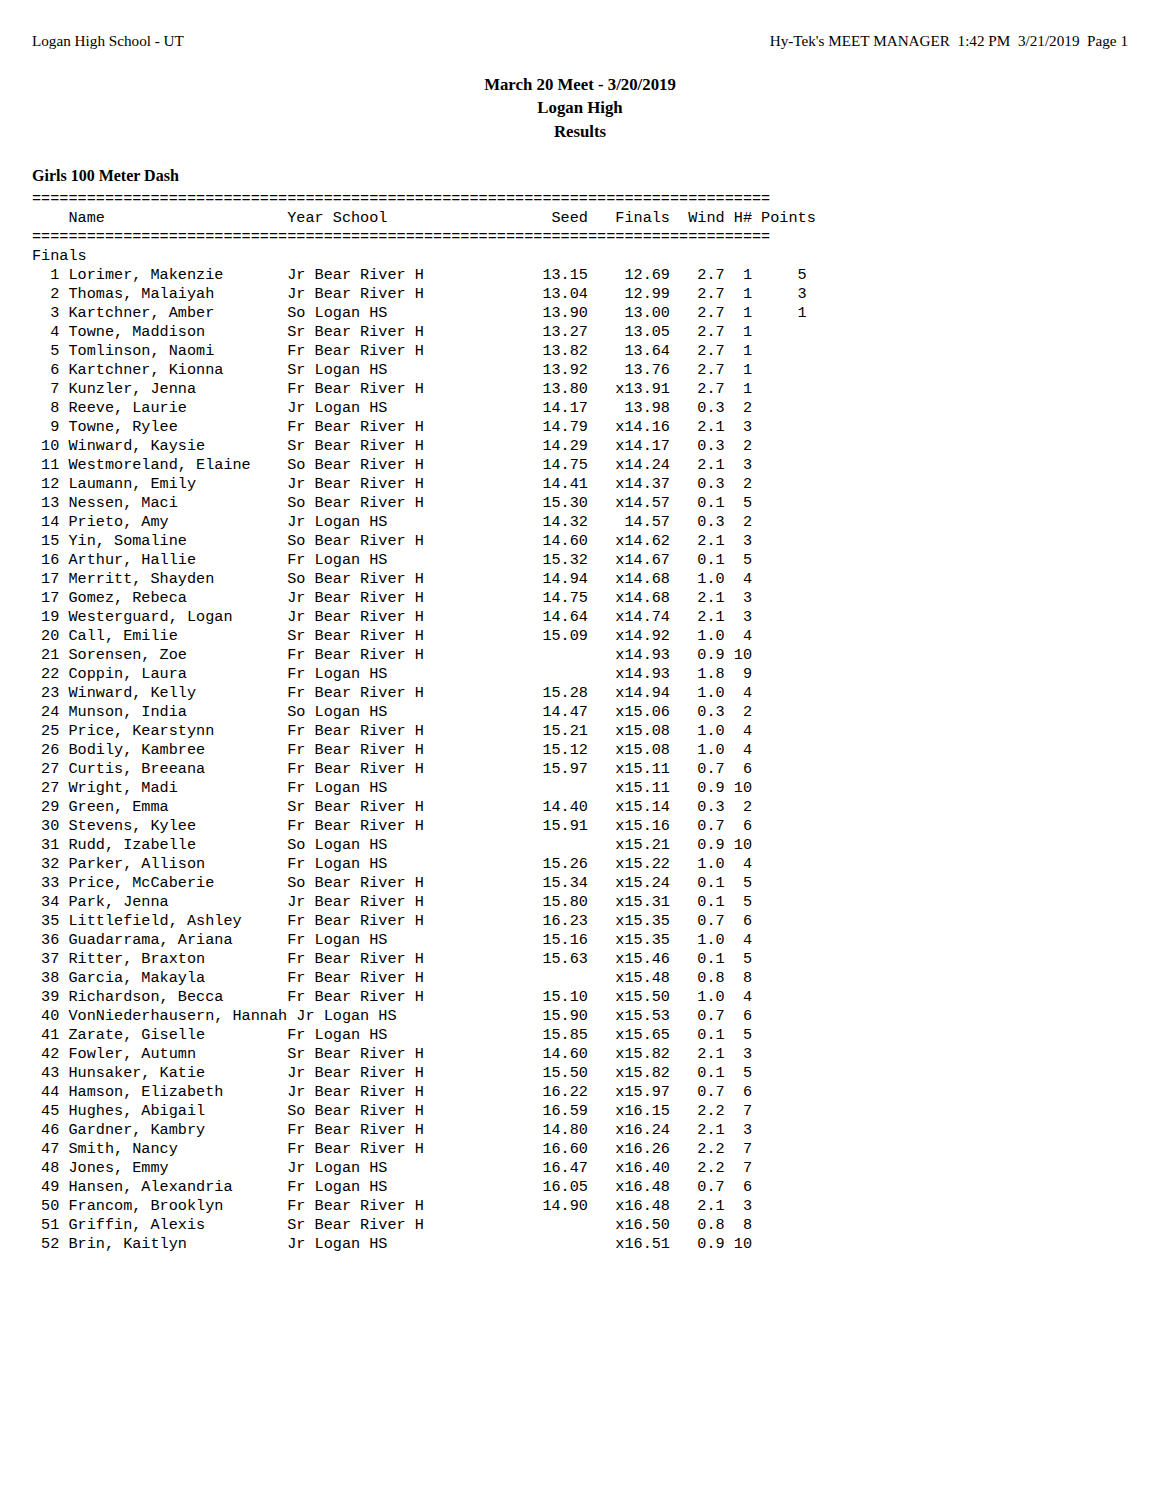Logan High School - UT Hy-Tek's MEET MANAGER 1:42 PM 3/21/2019 Page 1
March 20 Meet - 3/20/2019
Logan High
Results
Girls 100 Meter Dash
=================================================================================
    Name                    Year School                  Seed   Finals  Wind H# Points
=================================================================================
Finals
  1 Lorimer, Makenzie       Jr Bear River H             13.15    12.69   2.7  1     5
  2 Thomas, Malaiyah        Jr Bear River H             13.04    12.99   2.7  1     3
  3 Kartchner, Amber        So Logan HS                 13.90    13.00   2.7  1     1
  4 Towne, Maddison         Sr Bear River H             13.27    13.05   2.7  1
  5 Tomlinson, Naomi        Fr Bear River H             13.82    13.64   2.7  1
  6 Kartchner, Kionna       Sr Logan HS                 13.92    13.76   2.7  1
  7 Kunzler, Jenna          Fr Bear River H             13.80   x13.91   2.7  1
  8 Reeve, Laurie           Jr Logan HS                 14.17    13.98   0.3  2
  9 Towne, Rylee            Fr Bear River H             14.79   x14.16   2.1  3
 10 Winward, Kaysie         Sr Bear River H             14.29   x14.17   0.3  2
 11 Westmoreland, Elaine    So Bear River H             14.75   x14.24   2.1  3
 12 Laumann, Emily          Jr Bear River H             14.41   x14.37   0.3  2
 13 Nessen, Maci            So Bear River H             15.30   x14.57   0.1  5
 14 Prieto, Amy             Jr Logan HS                 14.32    14.57   0.3  2
 15 Yin, Somaline           So Bear River H             14.60   x14.62   2.1  3
 16 Arthur, Hallie          Fr Logan HS                 15.32   x14.67   0.1  5
 17 Merritt, Shayden        So Bear River H             14.94   x14.68   1.0  4
 17 Gomez, Rebeca           Jr Bear River H             14.75   x14.68   2.1  3
 19 Westerguard, Logan      Jr Bear River H             14.64   x14.74   2.1  3
 20 Call, Emilie            Sr Bear River H             15.09   x14.92   1.0  4
 21 Sorensen, Zoe           Fr Bear River H                     x14.93   0.9 10
 22 Coppin, Laura           Fr Logan HS                         x14.93   1.8  9
 23 Winward, Kelly          Fr Bear River H             15.28   x14.94   1.0  4
 24 Munson, India           So Logan HS                 14.47   x15.06   0.3  2
 25 Price, Kearstynn        Fr Bear River H             15.21   x15.08   1.0  4
 26 Bodily, Kambree         Fr Bear River H             15.12   x15.08   1.0  4
 27 Curtis, Breeana         Fr Bear River H             15.97   x15.11   0.7  6
 27 Wright, Madi            Fr Logan HS                         x15.11   0.9 10
 29 Green, Emma             Sr Bear River H             14.40   x15.14   0.3  2
 30 Stevens, Kylee          Fr Bear River H             15.91   x15.16   0.7  6
 31 Rudd, Izabelle          So Logan HS                         x15.21   0.9 10
 32 Parker, Allison         Fr Logan HS                 15.26   x15.22   1.0  4
 33 Price, McCaberie        So Bear River H             15.34   x15.24   0.1  5
 34 Park, Jenna             Jr Bear River H             15.80   x15.31   0.1  5
 35 Littlefield, Ashley     Fr Bear River H             16.23   x15.35   0.7  6
 36 Guadarrama, Ariana      Fr Logan HS                 15.16   x15.35   1.0  4
 37 Ritter, Braxton         Fr Bear River H             15.63   x15.46   0.1  5
 38 Garcia, Makayla         Fr Bear River H                     x15.48   0.8  8
 39 Richardson, Becca       Fr Bear River H             15.10   x15.50   1.0  4
 40 VonNiederhausern, Hannah Jr Logan HS                15.90   x15.53   0.7  6
 41 Zarate, Giselle         Fr Logan HS                 15.85   x15.65   0.1  5
 42 Fowler, Autumn          Sr Bear River H             14.60   x15.82   2.1  3
 43 Hunsaker, Katie         Jr Bear River H             15.50   x15.82   0.1  5
 44 Hamson, Elizabeth       Jr Bear River H             16.22   x15.97   0.7  6
 45 Hughes, Abigail         So Bear River H             16.59   x16.15   2.2  7
 46 Gardner, Kambry         Fr Bear River H             14.80   x16.24   2.1  3
 47 Smith, Nancy            Fr Bear River H             16.60   x16.26   2.2  7
 48 Jones, Emmy             Jr Logan HS                 16.47   x16.40   2.2  7
 49 Hansen, Alexandria      Fr Logan HS                 16.05   x16.48   0.7  6
 50 Francom, Brooklyn       Fr Bear River H             14.90   x16.48   2.1  3
 51 Griffin, Alexis         Sr Bear River H                     x16.50   0.8  8
 52 Brin, Kaitlyn           Jr Logan HS                         x16.51   0.9 10